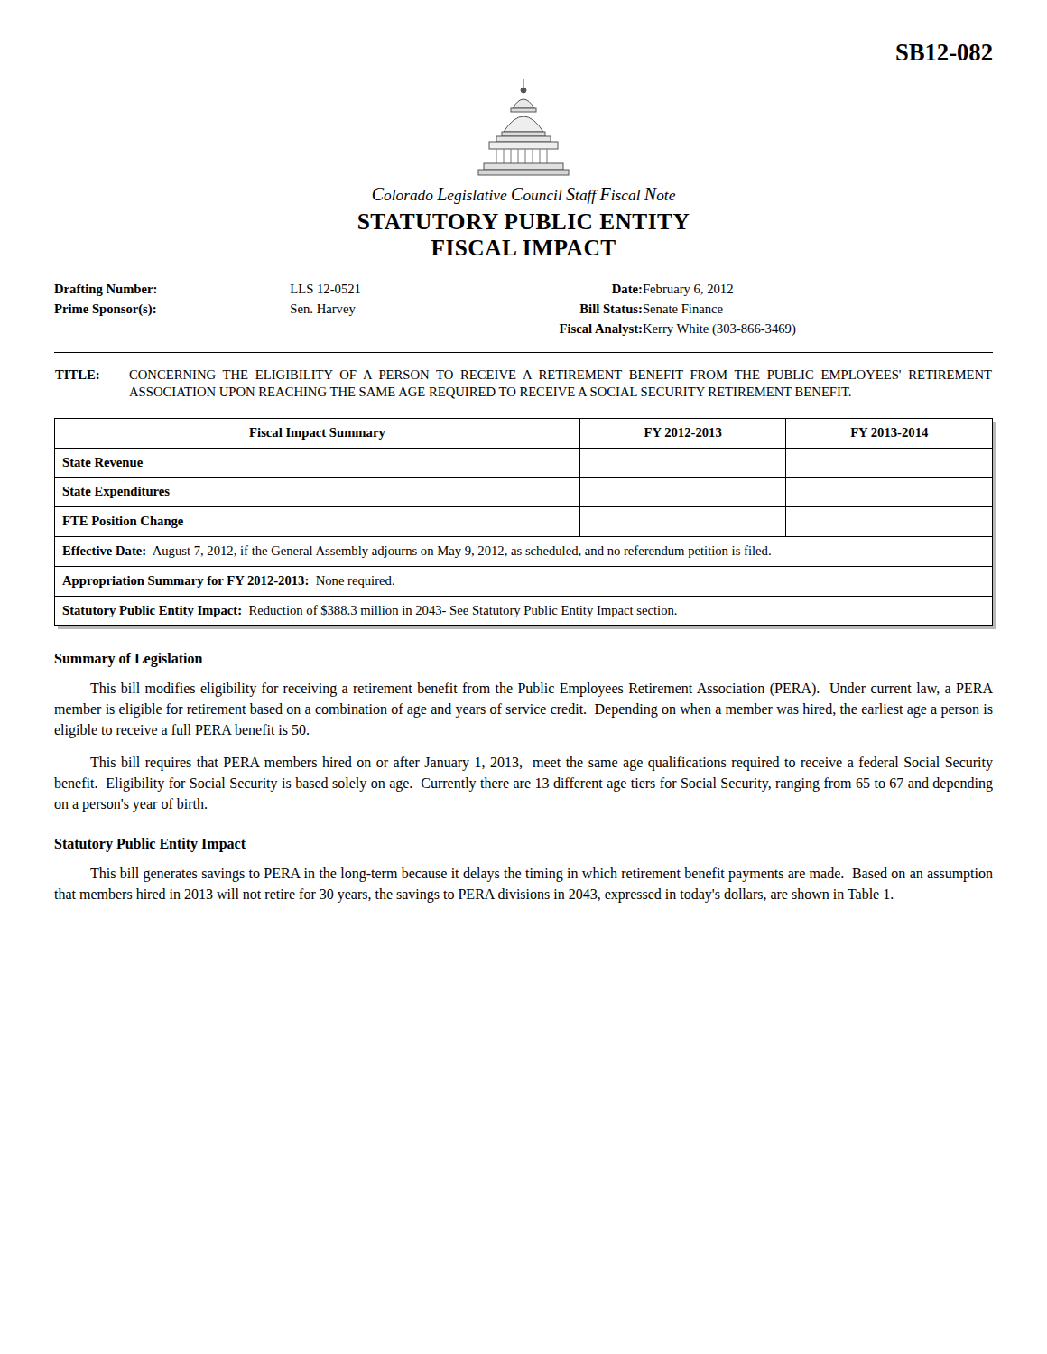SB12-082
Colorado Legislative Council Staff Fiscal Note
STATUTORY PUBLIC ENTITY
FISCAL IMPACT
| Drafting Number: | LLS 12-0521 | Date: | February 6, 2012 |
| Prime Sponsor(s): | Sen. Harvey | Bill Status: | Senate Finance |
| | | Fiscal Analyst: | Kerry White (303-866-3469) |
| TITLE: | CONCERNING THE ELIGIBILITY OF A PERSON TO RECEIVE A RETIREMENT BENEFIT FROM THE PUBLIC EMPLOYEES' RETIREMENT ASSOCIATION UPON REACHING THE SAME AGE REQUIRED TO RECEIVE A SOCIAL SECURITY RETIREMENT BENEFIT. |
| Fiscal Impact Summary | FY 2012-2013 | FY 2013-2014 |
| --- | --- | --- |
| State Revenue | | |
| State Expenditures | | |
| FTE Position Change | | |
| Effective Date: August 7, 2012, if the General Assembly adjourns on May 9, 2012, as scheduled, and no referendum petition is filed. |
| Appropriation Summary for FY 2012-2013: None required. |
| Statutory Public Entity Impact: Reduction of $388.3 million in 2043- See Statutory Public Entity Impact section. |
Summary of Legislation
This bill modifies eligibility for receiving a retirement benefit from the Public Employees Retirement Association (PERA). Under current law, a PERA member is eligible for retirement based on a combination of age and years of service credit. Depending on when a member was hired, the earliest age a person is eligible to receive a full PERA benefit is 50.
This bill requires that PERA members hired on or after January 1, 2013, meet the same age qualifications required to receive a federal Social Security benefit. Eligibility for Social Security is based solely on age. Currently there are 13 different age tiers for Social Security, ranging from 65 to 67 and depending on a person's year of birth.
Statutory Public Entity Impact
This bill generates savings to PERA in the long-term because it delays the timing in which retirement benefit payments are made. Based on an assumption that members hired in 2013 will not retire for 30 years, the savings to PERA divisions in 2043, expressed in today's dollars, are shown in Table 1.